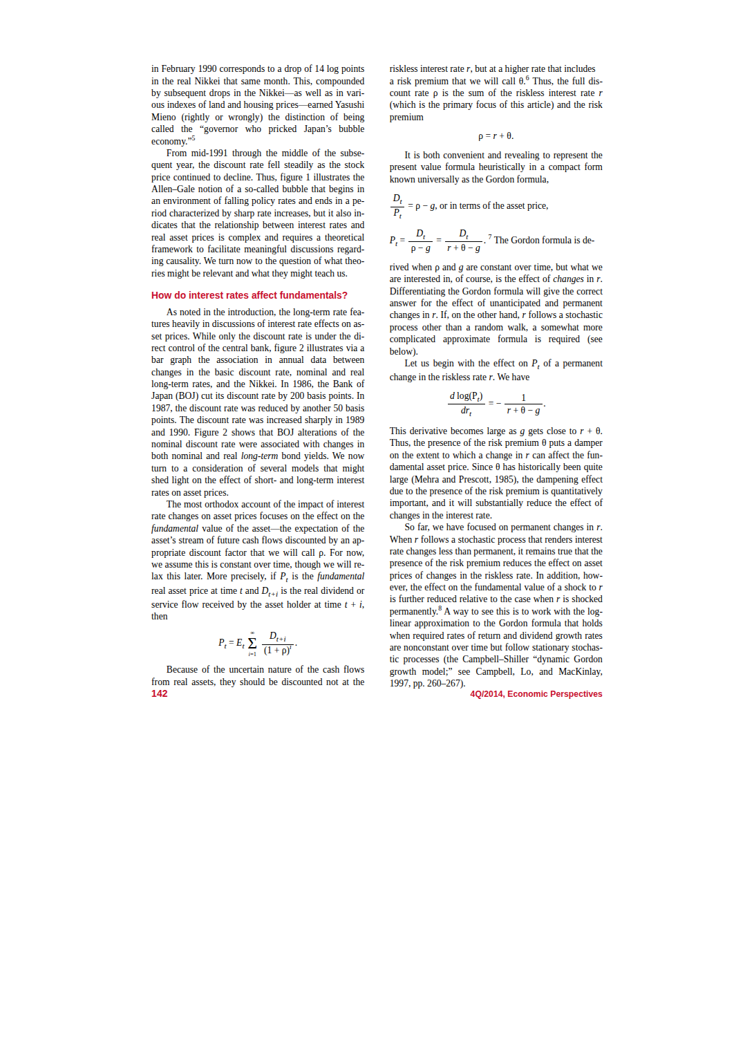in February 1990 corresponds to a drop of 14 log points in the real Nikkei that same month. This, compounded by subsequent drops in the Nikkei—as well as in various indexes of land and housing prices—earned Yasushi Mieno (rightly or wrongly) the distinction of being called the “governor who pricked Japan’s bubble economy.”5
From mid-1991 through the middle of the subsequent year, the discount rate fell steadily as the stock price continued to decline. Thus, figure 1 illustrates the Allen–Gale notion of a so-called bubble that begins in an environment of falling policy rates and ends in a period characterized by sharp rate increases, but it also indicates that the relationship between interest rates and real asset prices is complex and requires a theoretical framework to facilitate meaningful discussions regarding causality. We turn now to the question of what theories might be relevant and what they might teach us.
How do interest rates affect fundamentals?
As noted in the introduction, the long-term rate features heavily in discussions of interest rate effects on asset prices. While only the discount rate is under the direct control of the central bank, figure 2 illustrates via a bar graph the association in annual data between changes in the basic discount rate, nominal and real long-term rates, and the Nikkei. In 1986, the Bank of Japan (BOJ) cut its discount rate by 200 basis points. In 1987, the discount rate was reduced by another 50 basis points. The discount rate was increased sharply in 1989 and 1990. Figure 2 shows that BOJ alterations of the nominal discount rate were associated with changes in both nominal and real long-term bond yields. We now turn to a consideration of several models that might shed light on the effect of short- and long-term interest rates on asset prices.
The most orthodox account of the impact of interest rate changes on asset prices focuses on the effect on the fundamental value of the asset—the expectation of the asset’s stream of future cash flows discounted by an appropriate discount factor that we will call ρ. For now, we assume this is constant over time, though we will relax this later. More precisely, if Pt is the fundamental real asset price at time t and Dt+i is the real dividend or service flow received by the asset holder at time t + i, then
Pt = Et ∞Σi=1 Dt+i(1 + ρ)i.
Because of the uncertain nature of the cash flows from real assets, they should be discounted not at the riskless interest rate r, but at a higher rate that includes
a risk premium that we will call θ.6 Thus, the full discount rate ρ is the sum of the riskless interest rate r (which is the primary focus of this article) and the risk premium
ρ = r + θ.
It is both convenient and revealing to represent the present value formula heuristically in a compact form known universally as the Gordon formula,
Dt Pt = ρ − g, or in terms of the asset price,
Pt = Dt ρ − g = Dt r + θ − g. 7 The Gordon formula is de-
rived when ρ and g are constant over time, but what we are interested in, of course, is the effect of changes in r. Differentiating the Gordon formula will give the correct answer for the effect of unanticipated and permanent changes in r. If, on the other hand, r follows a stochastic process other than a random walk, a somewhat more complicated approximate formula is required (see below).
Let us begin with the effect on Pt of a permanent change in the riskless rate r. We have
d log(Pt) drt = − 1 r + θ − g.
This derivative becomes large as g gets close to r + θ. Thus, the presence of the risk premium θ puts a damper on the extent to which a change in r can affect the fundamental asset price. Since θ has historically been quite large (Mehra and Prescott, 1985), the dampening effect due to the presence of the risk premium is quantitatively important, and it will substantially reduce the effect of changes in the interest rate.
So far, we have focused on permanent changes in r. When r follows a stochastic process that renders interest rate changes less than permanent, it remains true that the presence of the risk premium reduces the effect on asset prices of changes in the riskless rate. In addition, however, the effect on the fundamental value of a shock to r is further reduced relative to the case when r is shocked permanently.8 A way to see this is to work with the log-linear approximation to the Gordon formula that holds when required rates of return and dividend growth rates are nonconstant over time but follow stationary stochastic processes (the Campbell–Shiller “dynamic Gordon growth model;” see Campbell, Lo, and MacKinlay, 1997, pp. 260–267).
142 4Q/2014, Economic Perspectives